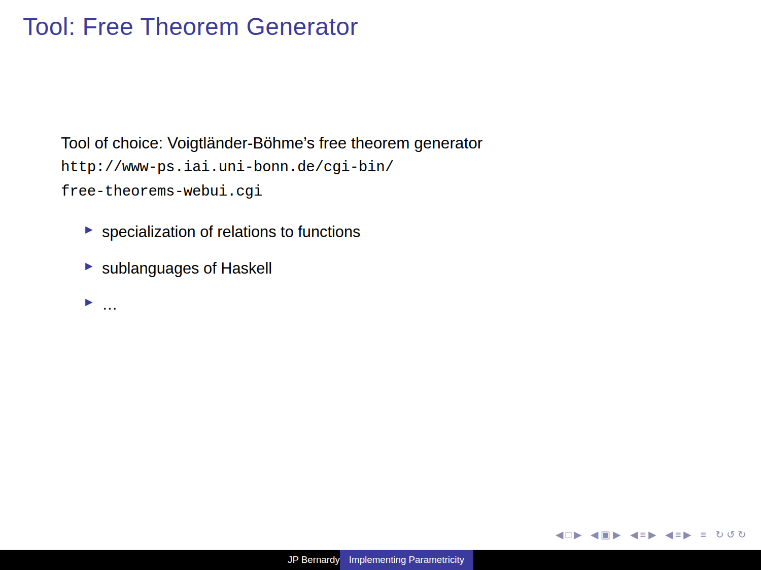Tool: Free Theorem Generator
Tool of choice: Voigtländer-Böhme’s free theorem generator
http://www-ps.iai.uni-bonn.de/cgi-bin/
free-theorems-webui.cgi
specialization of relations to functions
sublanguages of Haskell
…
◀□▶ ◀▣▶ ◀≡▶ ◀≡▶ ≡ ↻↺↻
JP Bernardy
Implementing Parametricity